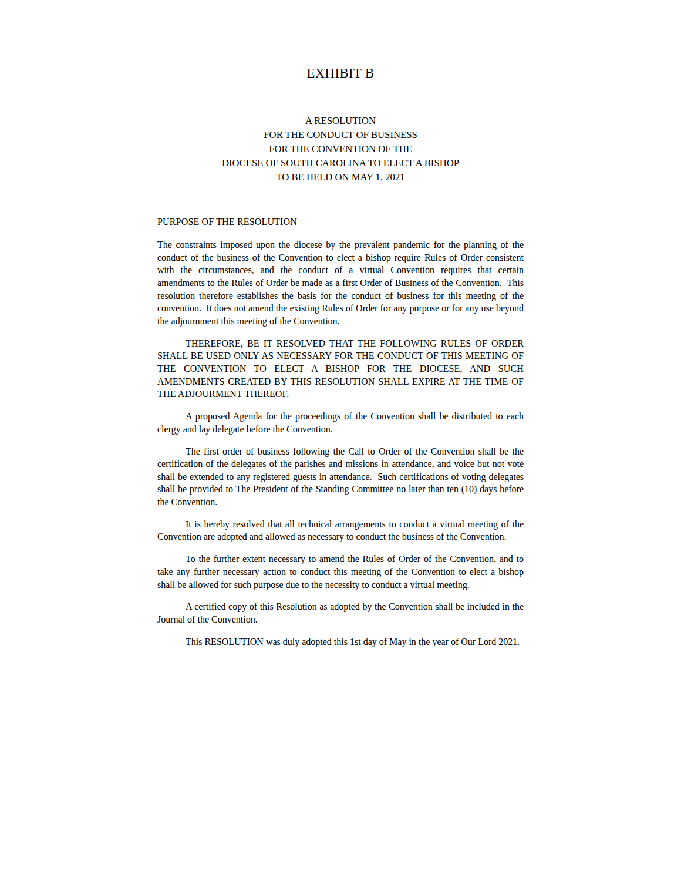EXHIBIT B
A RESOLUTION
FOR THE CONDUCT OF BUSINESS
FOR THE CONVENTION OF THE
DIOCESE OF SOUTH CAROLINA TO ELECT A BISHOP
TO BE HELD ON MAY 1, 2021
PURPOSE OF THE RESOLUTION
The constraints imposed upon the diocese by the prevalent pandemic for the planning of the conduct of the business of the Convention to elect a bishop require Rules of Order consistent with the circumstances, and the conduct of a virtual Convention requires that certain amendments to the Rules of Order be made as a first Order of Business of the Convention. This resolution therefore establishes the basis for the conduct of business for this meeting of the convention. It does not amend the existing Rules of Order for any purpose or for any use beyond the adjournment this meeting of the Convention.
THEREFORE, BE IT RESOLVED THAT THE FOLLOWING RULES OF ORDER SHALL BE USED ONLY AS NECESSARY FOR THE CONDUCT OF THIS MEETING OF THE CONVENTION TO ELECT A BISHOP FOR THE DIOCESE, AND SUCH AMENDMENTS CREATED BY THIS RESOLUTION SHALL EXPIRE AT THE TIME OF THE ADJOURMENT THEREOF.
A proposed Agenda for the proceedings of the Convention shall be distributed to each clergy and lay delegate before the Convention.
The first order of business following the Call to Order of the Convention shall be the certification of the delegates of the parishes and missions in attendance, and voice but not vote shall be extended to any registered guests in attendance. Such certifications of voting delegates shall be provided to The President of the Standing Committee no later than ten (10) days before the Convention.
It is hereby resolved that all technical arrangements to conduct a virtual meeting of the Convention are adopted and allowed as necessary to conduct the business of the Convention.
To the further extent necessary to amend the Rules of Order of the Convention, and to take any further necessary action to conduct this meeting of the Convention to elect a bishop shall be allowed for such purpose due to the necessity to conduct a virtual meeting.
A certified copy of this Resolution as adopted by the Convention shall be included in the Journal of the Convention.
This RESOLUTION was duly adopted this 1st day of May in the year of Our Lord 2021.